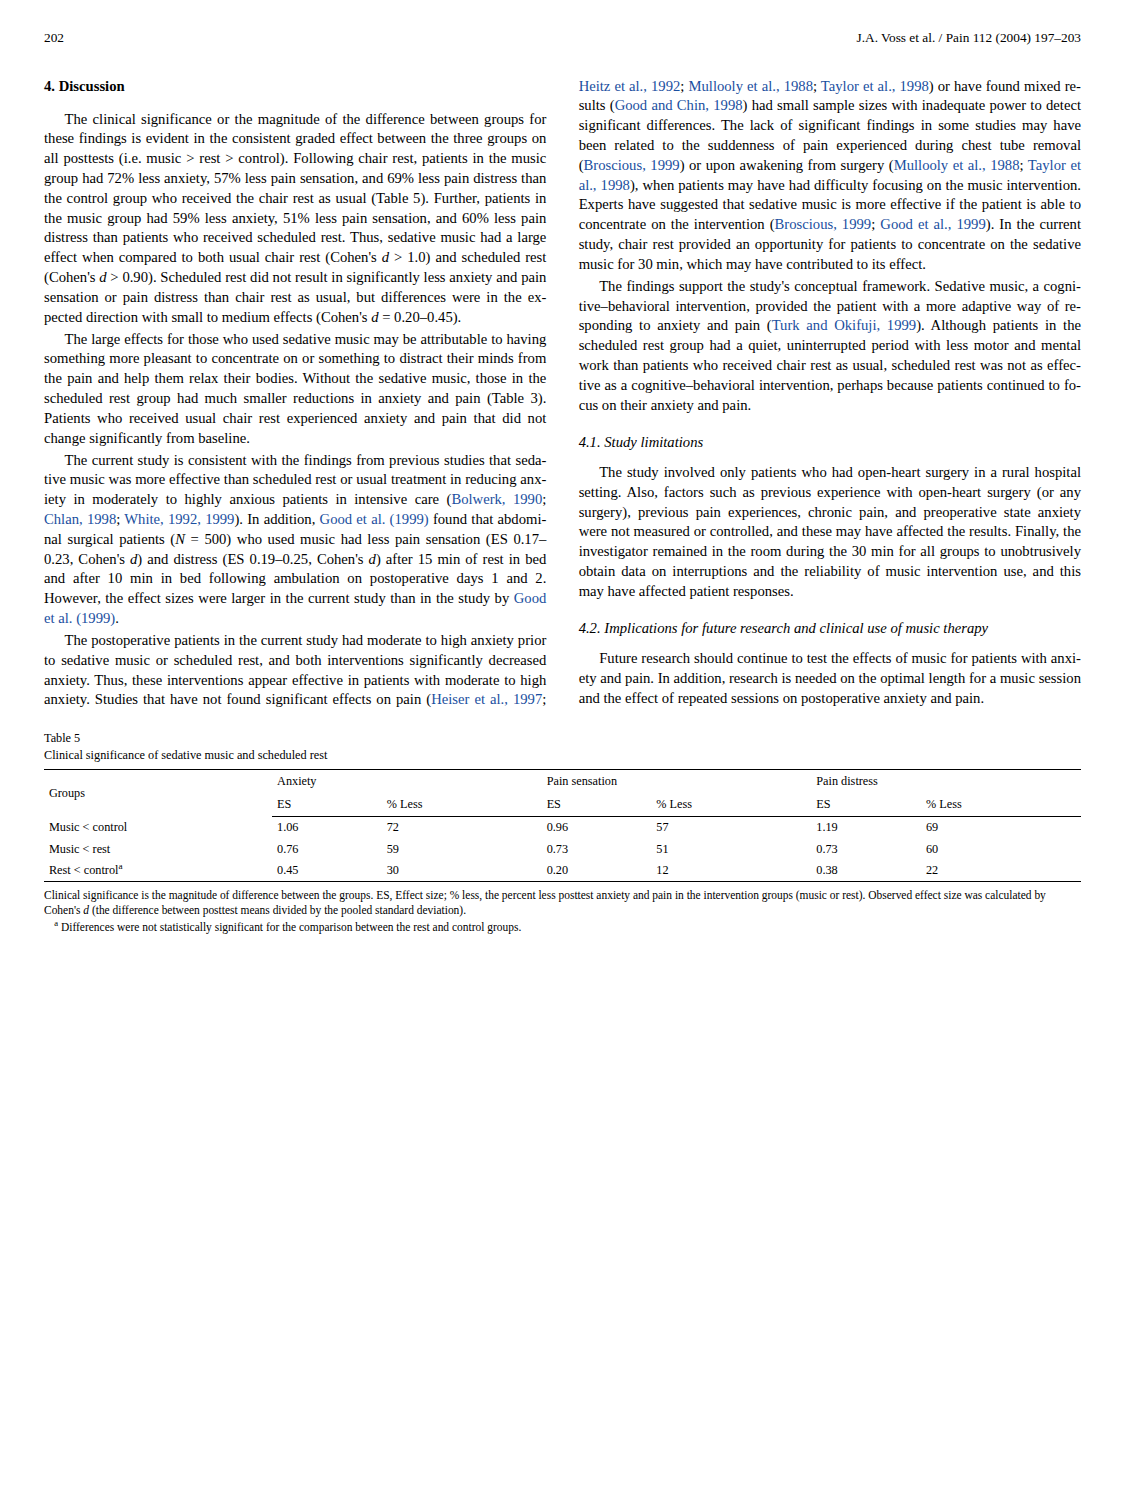202 J.A. Voss et al. / Pain 112 (2004) 197–203
4. Discussion
The clinical significance or the magnitude of the difference between groups for these findings is evident in the consistent graded effect between the three groups on all posttests (i.e. music > rest > control). Following chair rest, patients in the music group had 72% less anxiety, 57% less pain sensation, and 69% less pain distress than the control group who received the chair rest as usual (Table 5). Further, patients in the music group had 59% less anxiety, 51% less pain sensation, and 60% less pain distress than patients who received scheduled rest. Thus, sedative music had a large effect when compared to both usual chair rest (Cohen's d > 1.0) and scheduled rest (Cohen's d > 0.90). Scheduled rest did not result in significantly less anxiety and pain sensation or pain distress than chair rest as usual, but differences were in the expected direction with small to medium effects (Cohen's d = 0.20–0.45).
The large effects for those who used sedative music may be attributable to having something more pleasant to concentrate on or something to distract their minds from the pain and help them relax their bodies. Without the sedative music, those in the scheduled rest group had much smaller reductions in anxiety and pain (Table 3). Patients who received usual chair rest experienced anxiety and pain that did not change significantly from baseline.
The current study is consistent with the findings from previous studies that sedative music was more effective than scheduled rest or usual treatment in reducing anxiety in moderately to highly anxious patients in intensive care (Bolwerk, 1990; Chlan, 1998; White, 1992, 1999). In addition, Good et al. (1999) found that abdominal surgical patients (N = 500) who used music had less pain sensation (ES 0.17–0.23, Cohen's d) and distress (ES 0.19–0.25, Cohen's d) after 15 min of rest in bed and after 10 min in bed following ambulation on postoperative days 1 and 2. However, the effect sizes were larger in the current study than in the study by Good et al. (1999).
The postoperative patients in the current study had moderate to high anxiety prior to sedative music or scheduled rest, and both interventions significantly decreased anxiety. Thus, these interventions appear effective in patients with moderate to high anxiety. Studies that have not found significant effects on pain (Heiser et al., 1997; Heitz et al., 1992; Mullooly et al., 1988; Taylor et al., 1998) or have found mixed results (Good and Chin, 1998) had small sample sizes with inadequate power to detect significant differences. The lack of significant findings in some studies may have been related to the suddenness of pain experienced during chest tube removal (Broscious, 1999) or upon awakening from surgery (Mullooly et al., 1988; Taylor et al., 1998), when patients may have had difficulty focusing on the music intervention. Experts have suggested that sedative music is more effective if the patient is able to concentrate on the intervention (Broscious, 1999; Good et al., 1999). In the current study, chair rest provided an opportunity for patients to concentrate on the sedative music for 30 min, which may have contributed to its effect.
The findings support the study's conceptual framework. Sedative music, a cognitive–behavioral intervention, provided the patient with a more adaptive way of responding to anxiety and pain (Turk and Okifuji, 1999). Although patients in the scheduled rest group had a quiet, uninterrupted period with less motor and mental work than patients who received chair rest as usual, scheduled rest was not as effective as a cognitive–behavioral intervention, perhaps because patients continued to focus on their anxiety and pain.
4.1. Study limitations
The study involved only patients who had open-heart surgery in a rural hospital setting. Also, factors such as previous experience with open-heart surgery (or any surgery), previous pain experiences, chronic pain, and preoperative state anxiety were not measured or controlled, and these may have affected the results. Finally, the investigator remained in the room during the 30 min for all groups to unobtrusively obtain data on interruptions and the reliability of music intervention use, and this may have affected patient responses.
4.2. Implications for future research and clinical use of music therapy
Future research should continue to test the effects of music for patients with anxiety and pain. In addition, research is needed on the optimal length for a music session and the effect of repeated sessions on postoperative anxiety and pain.
Table 5 Clinical significance of sedative music and scheduled rest
| Groups | Anxiety | Pain sensation | Pain distress |
| --- | --- | --- | --- |
| ES | % Less | ES | % Less | ES | % Less |
| Music < control | 1.06 | 72 | 0.96 | 57 | 1.19 | 69 |
| Music < rest | 0.76 | 59 | 0.73 | 51 | 0.73 | 60 |
| Rest < control a | 0.45 | 30 | 0.20 | 12 | 0.38 | 22 |
Clinical significance is the magnitude of difference between the groups. ES, Effect size; % less, the percent less posttest anxiety and pain in the intervention groups (music or rest). Observed effect size was calculated by Cohen's d (the difference between posttest means divided by the pooled standard deviation).
a Differences were not statistically significant for the comparison between the rest and control groups.